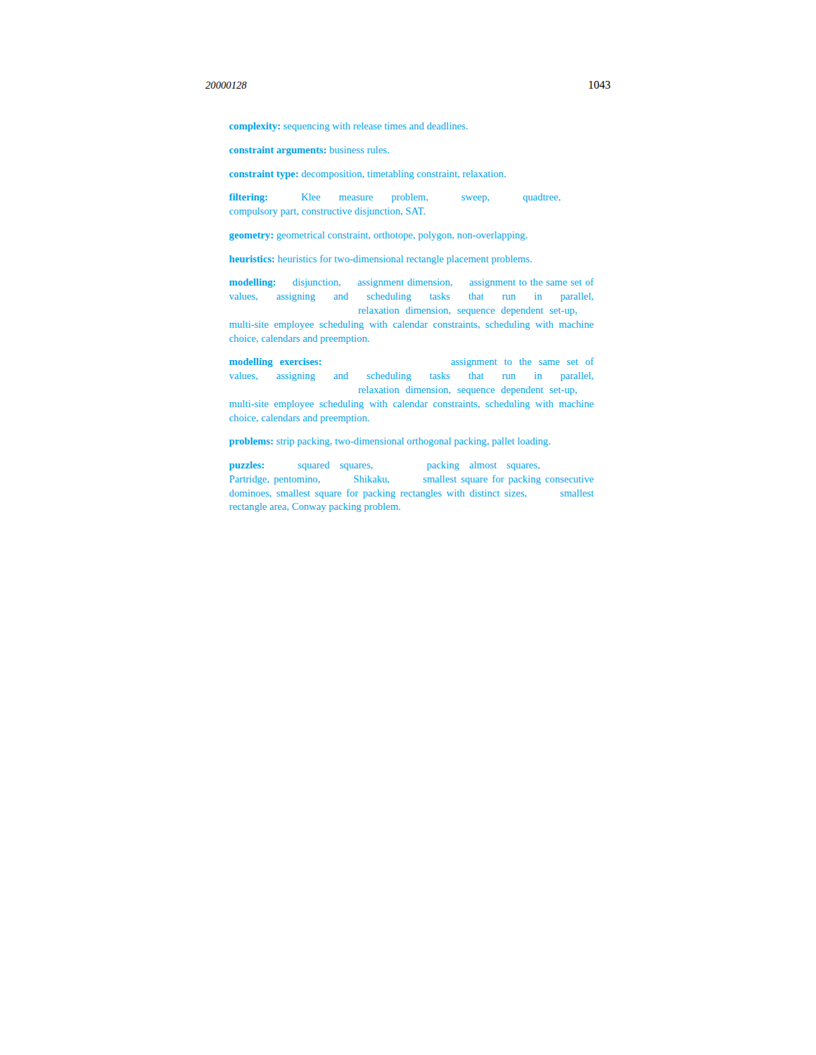20000128 1043
complexity: sequencing with release times and deadlines.
constraint arguments: business rules.
constraint type: decomposition, timetabling constraint, relaxation.
filtering: Klee measure problem, sweep, quadtree, compulsory part, constructive disjunction, SAT.
geometry: geometrical constraint, orthotope, polygon, non-overlapping.
heuristics: heuristics for two-dimensional rectangle placement problems.
modelling: disjunction, assignment dimension, assignment to the same set of values, assigning and scheduling tasks that run in parallel, relaxation dimension, sequence dependent set-up, multi-site employee scheduling with calendar constraints, scheduling with machine choice, calendars and preemption.
modelling exercises: assignment to the same set of values, assigning and scheduling tasks that run in parallel, relaxation dimension, sequence dependent set-up, multi-site employee scheduling with calendar constraints, scheduling with machine choice, calendars and preemption.
problems: strip packing, two-dimensional orthogonal packing, pallet loading.
puzzles: squared squares, packing almost squares, Partridge, pentomino, Shikaku, smallest square for packing consecutive dominoes, smallest square for packing rectangles with distinct sizes, smallest rectangle area, Conway packing problem.